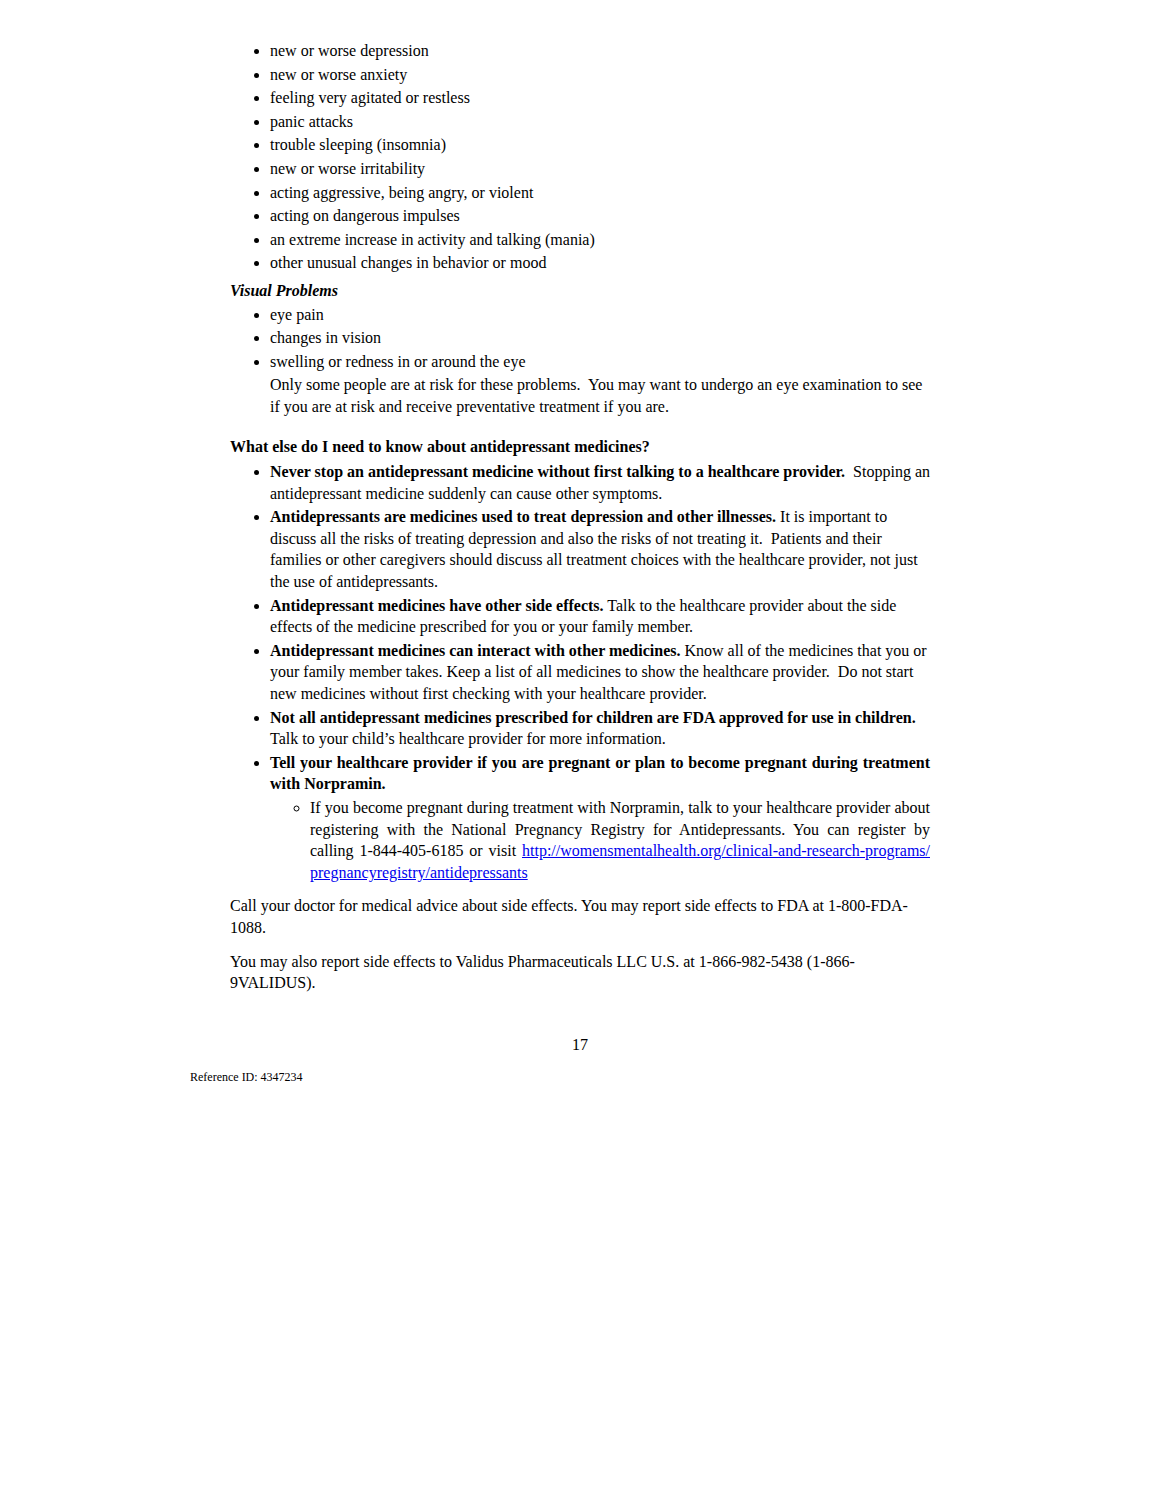new or worse depression
new or worse anxiety
feeling very agitated or restless
panic attacks
trouble sleeping (insomnia)
new or worse irritability
acting aggressive, being angry, or violent
acting on dangerous impulses
an extreme increase in activity and talking (mania)
other unusual changes in behavior or mood
Visual Problems
eye pain
changes in vision
swelling or redness in or around the eye
Only some people are at risk for these problems. You may want to undergo an eye examination to see if you are at risk and receive preventative treatment if you are.
What else do I need to know about antidepressant medicines?
Never stop an antidepressant medicine without first talking to a healthcare provider. Stopping an antidepressant medicine suddenly can cause other symptoms.
Antidepressants are medicines used to treat depression and other illnesses. It is important to discuss all the risks of treating depression and also the risks of not treating it. Patients and their families or other caregivers should discuss all treatment choices with the healthcare provider, not just the use of antidepressants.
Antidepressant medicines have other side effects. Talk to the healthcare provider about the side effects of the medicine prescribed for you or your family member.
Antidepressant medicines can interact with other medicines. Know all of the medicines that you or your family member takes. Keep a list of all medicines to show the healthcare provider. Do not start new medicines without first checking with your healthcare provider.
Not all antidepressant medicines prescribed for children are FDA approved for use in children. Talk to your child’s healthcare provider for more information.
Tell your healthcare provider if you are pregnant or plan to become pregnant during treatment with Norpramin.
If you become pregnant during treatment with Norpramin, talk to your healthcare provider about registering with the National Pregnancy Registry for Antidepressants. You can register by calling 1-844-405-6185 or visit http://womensmentalhealth.org/clinical-and-research-programs/pregnancyregistry/antidepressants
Call your doctor for medical advice about side effects. You may report side effects to FDA at 1-800-FDA-1088.
You may also report side effects to Validus Pharmaceuticals LLC U.S. at 1-866-982-5438 (1-866-9VALIDUS).
17
Reference ID: 4347234